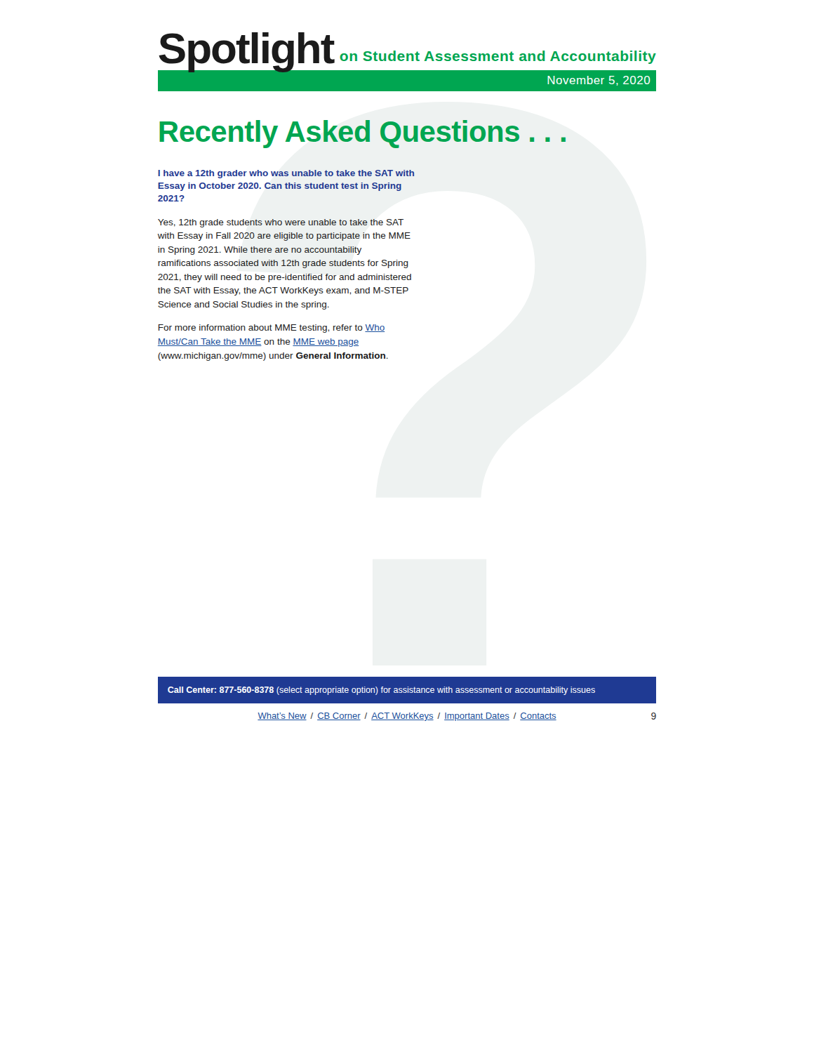?
Spotlight
on Student Assessment and Accountability
November 5, 2020
Recently Asked Questions . . .
I have a 12th grader who was unable to take the SAT with Essay in October 2020. Can this student test in Spring 2021?
Yes, 12th grade students who were unable to take the SAT with Essay in Fall 2020 are eligible to participate in the MME in Spring 2021. While there are no accountability ramifications associated with 12th grade students for Spring 2021, they will need to be pre-identified for and administered the SAT with Essay, the ACT WorkKeys exam, and M-STEP Science and Social Studies in the spring.
For more information about MME testing, refer to Who Must/Can Take the MME on the MME web page (www.michigan.gov/mme) under General Information.
Call Center: 877-560-8378 (select appropriate option) for assistance with assessment or accountability issues
What’s New / CB Corner / ACT WorkKeys / Important Dates / Contacts 9